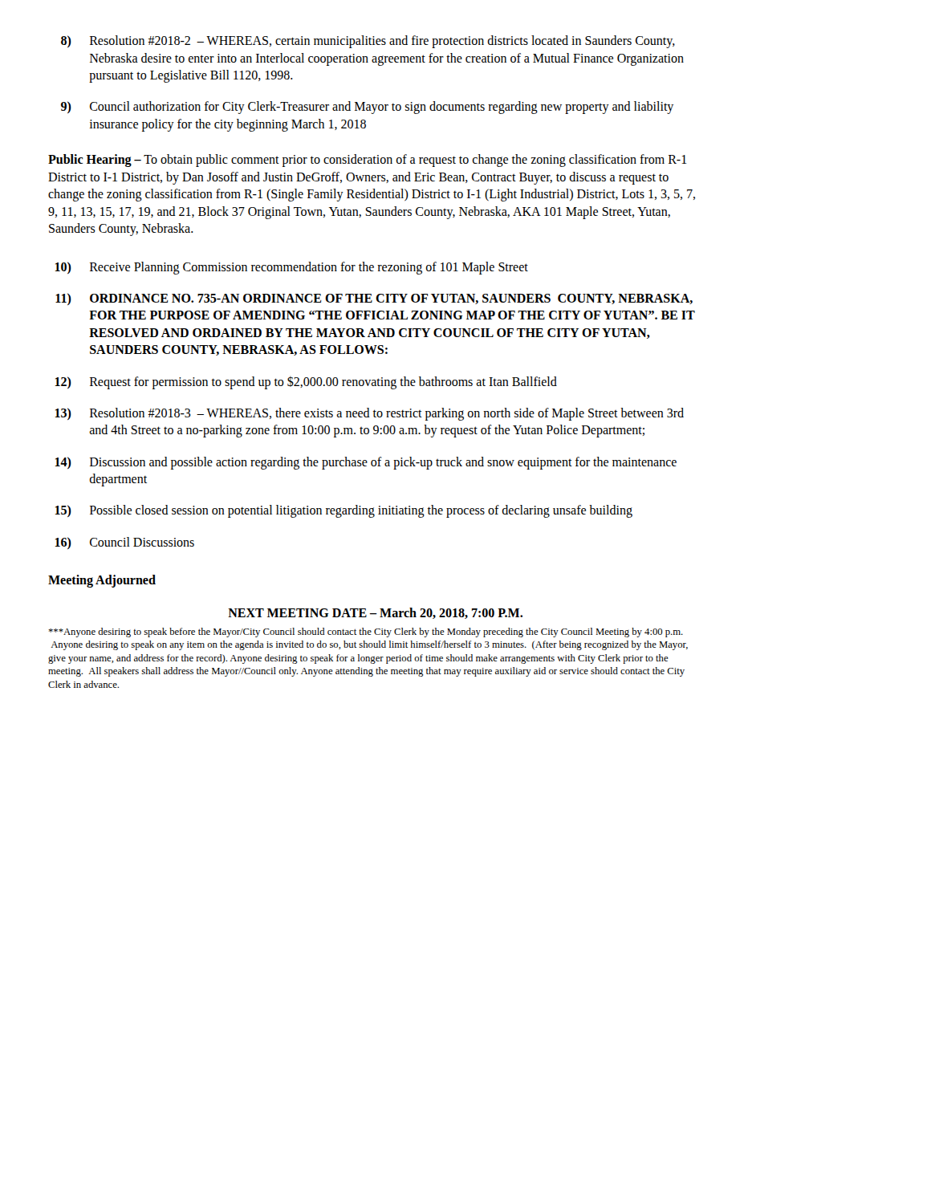8) Resolution #2018-2 – WHEREAS, certain municipalities and fire protection districts located in Saunders County, Nebraska desire to enter into an Interlocal cooperation agreement for the creation of a Mutual Finance Organization pursuant to Legislative Bill 1120, 1998.
9) Council authorization for City Clerk-Treasurer and Mayor to sign documents regarding new property and liability insurance policy for the city beginning March 1, 2018
Public Hearing – To obtain public comment prior to consideration of a request to change the zoning classification from R-1 District to I-1 District, by Dan Josoff and Justin DeGroff, Owners, and Eric Bean, Contract Buyer, to discuss a request to change the zoning classification from R-1 (Single Family Residential) District to I-1 (Light Industrial) District, Lots 1, 3, 5, 7, 9, 11, 13, 15, 17, 19, and 21, Block 37 Original Town, Yutan, Saunders County, Nebraska, AKA 101 Maple Street, Yutan, Saunders County, Nebraska.
10) Receive Planning Commission recommendation for the rezoning of 101 Maple Street
11) ORDINANCE NO. 735-AN ORDINANCE OF THE CITY OF YUTAN, SAUNDERS COUNTY, NEBRASKA, FOR THE PURPOSE OF AMENDING “THE OFFICIAL ZONING MAP OF THE CITY OF YUTAN”. BE IT RESOLVED AND ORDAINED BY THE MAYOR AND CITY COUNCIL OF THE CITY OF YUTAN, SAUNDERS COUNTY, NEBRASKA, AS FOLLOWS:
12) Request for permission to spend up to $2,000.00 renovating the bathrooms at Itan Ballfield
13) Resolution #2018-3 – WHEREAS, there exists a need to restrict parking on north side of Maple Street between 3rd and 4th Street to a no-parking zone from 10:00 p.m. to 9:00 a.m. by request of the Yutan Police Department;
14) Discussion and possible action regarding the purchase of a pick-up truck and snow equipment for the maintenance department
15) Possible closed session on potential litigation regarding initiating the process of declaring unsafe building
16) Council Discussions
Meeting Adjourned
NEXT MEETING DATE – March 20, 2018, 7:00 P.M.
***Anyone desiring to speak before the Mayor/City Council should contact the City Clerk by the Monday preceding the City Council Meeting by 4:00 p.m. Anyone desiring to speak on any item on the agenda is invited to do so, but should limit himself/herself to 3 minutes. (After being recognized by the Mayor, give your name, and address for the record). Anyone desiring to speak for a longer period of time should make arrangements with City Clerk prior to the meeting. All speakers shall address the Mayor//Council only. Anyone attending the meeting that may require auxiliary aid or service should contact the City Clerk in advance.